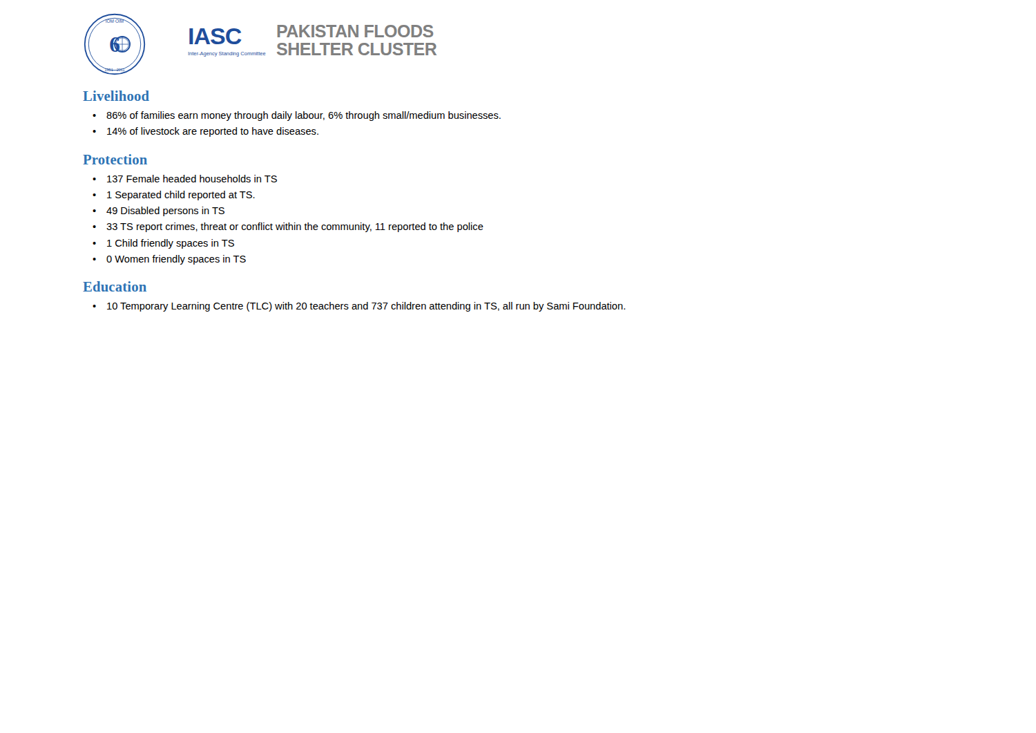IOM·OIM 6 1951 - 2011
IASC Inter-Agency Standing Committee PAKISTAN FLOODS SHELTER CLUSTER
Livelihood
86% of families earn money through daily labour, 6% through small/medium businesses.
14% of livestock are reported to have diseases.
Protection
137 Female headed households in TS
1 Separated child reported at TS.
49 Disabled persons in TS
33 TS report crimes, threat or conflict within the community, 11 reported to the police
1 Child friendly spaces in TS
0 Women friendly spaces in TS
Education
10 Temporary Learning Centre (TLC) with 20 teachers and 737 children attending in TS, all run by Sami Foundation.